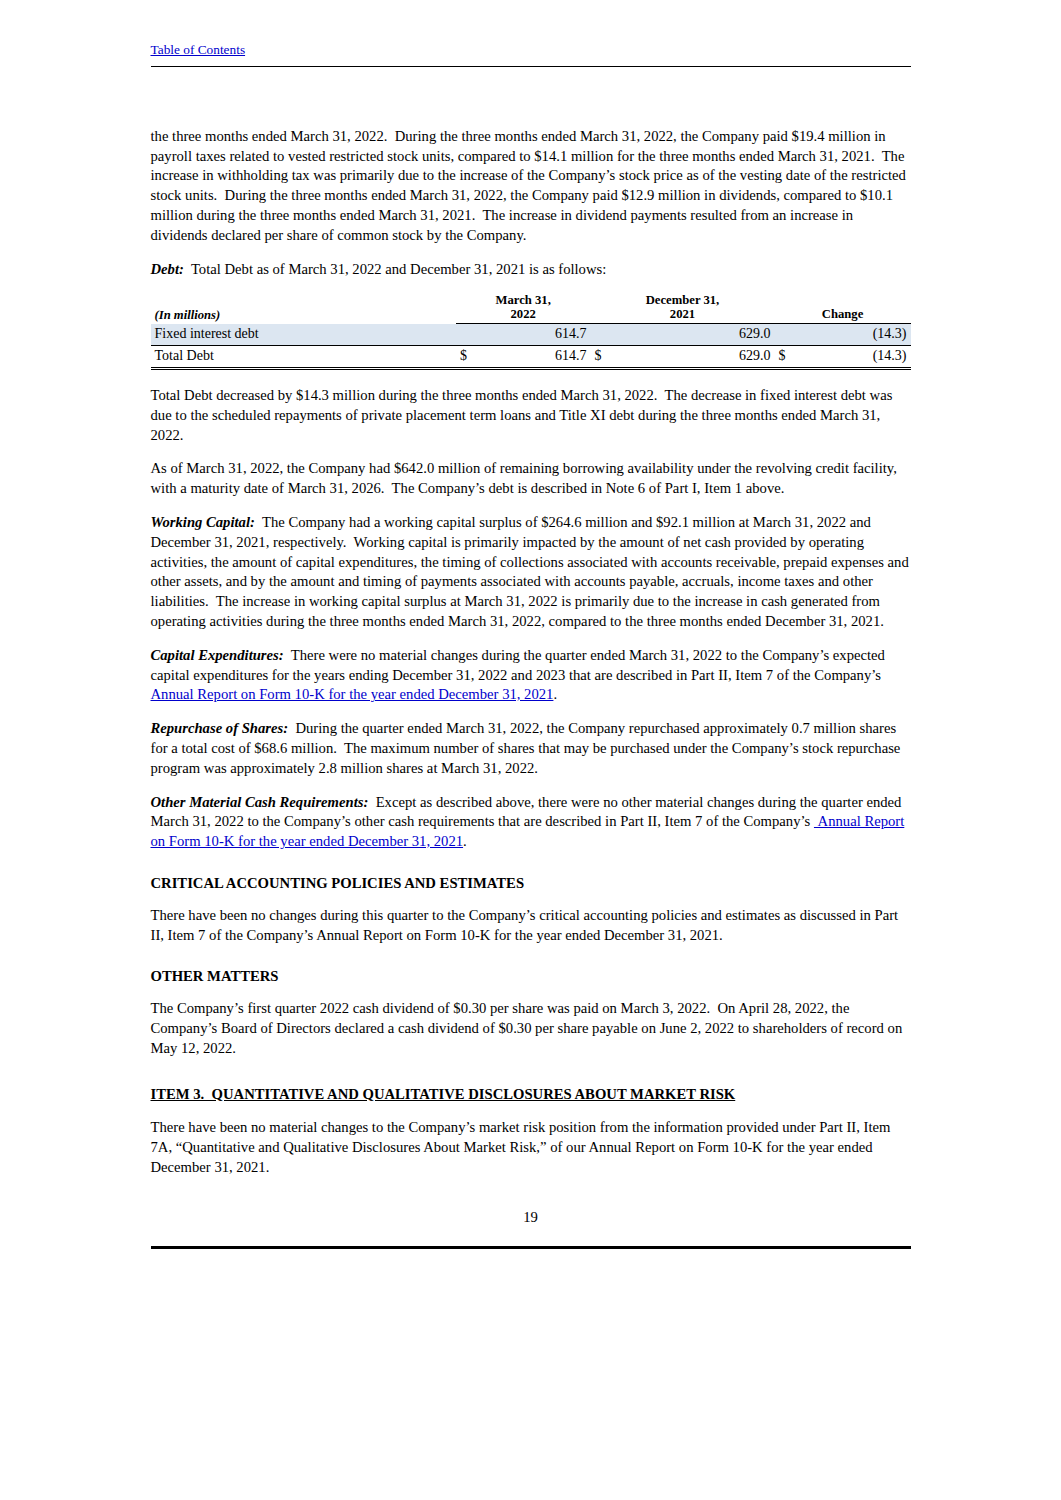Table of Contents
the three months ended March 31, 2022. During the three months ended March 31, 2022, the Company paid $19.4 million in payroll taxes related to vested restricted stock units, compared to $14.1 million for the three months ended March 31, 2021. The increase in withholding tax was primarily due to the increase of the Company’s stock price as of the vesting date of the restricted stock units. During the three months ended March 31, 2022, the Company paid $12.9 million in dividends, compared to $10.1 million during the three months ended March 31, 2021. The increase in dividend payments resulted from an increase in dividends declared per share of common stock by the Company.
Debt: Total Debt as of March 31, 2022 and December 31, 2021 is as follows:
| (In millions) | March 31, 2022 | December 31, 2021 | Change |
| --- | --- | --- | --- |
| Fixed interest debt | | 614.7 | | 629.0 | | (14.3) |
| Total Debt | $ | 614.7 | $ | 629.0 | $ | (14.3) |
Total Debt decreased by $14.3 million during the three months ended March 31, 2022. The decrease in fixed interest debt was due to the scheduled repayments of private placement term loans and Title XI debt during the three months ended March 31, 2022.
As of March 31, 2022, the Company had $642.0 million of remaining borrowing availability under the revolving credit facility, with a maturity date of March 31, 2026. The Company’s debt is described in Note 6 of Part I, Item 1 above.
Working Capital: The Company had a working capital surplus of $264.6 million and $92.1 million at March 31, 2022 and December 31, 2021, respectively. Working capital is primarily impacted by the amount of net cash provided by operating activities, the amount of capital expenditures, the timing of collections associated with accounts receivable, prepaid expenses and other assets, and by the amount and timing of payments associated with accounts payable, accruals, income taxes and other liabilities. The increase in working capital surplus at March 31, 2022 is primarily due to the increase in cash generated from operating activities during the three months ended March 31, 2022, compared to the three months ended December 31, 2021.
Capital Expenditures: There were no material changes during the quarter ended March 31, 2022 to the Company’s expected capital expenditures for the years ending December 31, 2022 and 2023 that are described in Part II, Item 7 of the Company’s Annual Report on Form 10-K for the year ended December 31, 2021.
Repurchase of Shares: During the quarter ended March 31, 2022, the Company repurchased approximately 0.7 million shares for a total cost of $68.6 million. The maximum number of shares that may be purchased under the Company’s stock repurchase program was approximately 2.8 million shares at March 31, 2022.
Other Material Cash Requirements: Except as described above, there were no other material changes during the quarter ended March 31, 2022 to the Company’s other cash requirements that are described in Part II, Item 7 of the Company’s Annual Report on Form 10-K for the year ended December 31, 2021.
CRITICAL ACCOUNTING POLICIES AND ESTIMATES
There have been no changes during this quarter to the Company’s critical accounting policies and estimates as discussed in Part II, Item 7 of the Company’s Annual Report on Form 10-K for the year ended December 31, 2021.
OTHER MATTERS
The Company’s first quarter 2022 cash dividend of $0.30 per share was paid on March 3, 2022. On April 28, 2022, the Company’s Board of Directors declared a cash dividend of $0.30 per share payable on June 2, 2022 to shareholders of record on May 12, 2022.
ITEM 3. QUANTITATIVE AND QUALITATIVE DISCLOSURES ABOUT MARKET RISK
There have been no material changes to the Company’s market risk position from the information provided under Part II, Item 7A, “Quantitative and Qualitative Disclosures About Market Risk,” of our Annual Report on Form 10-K for the year ended December 31, 2021.
19